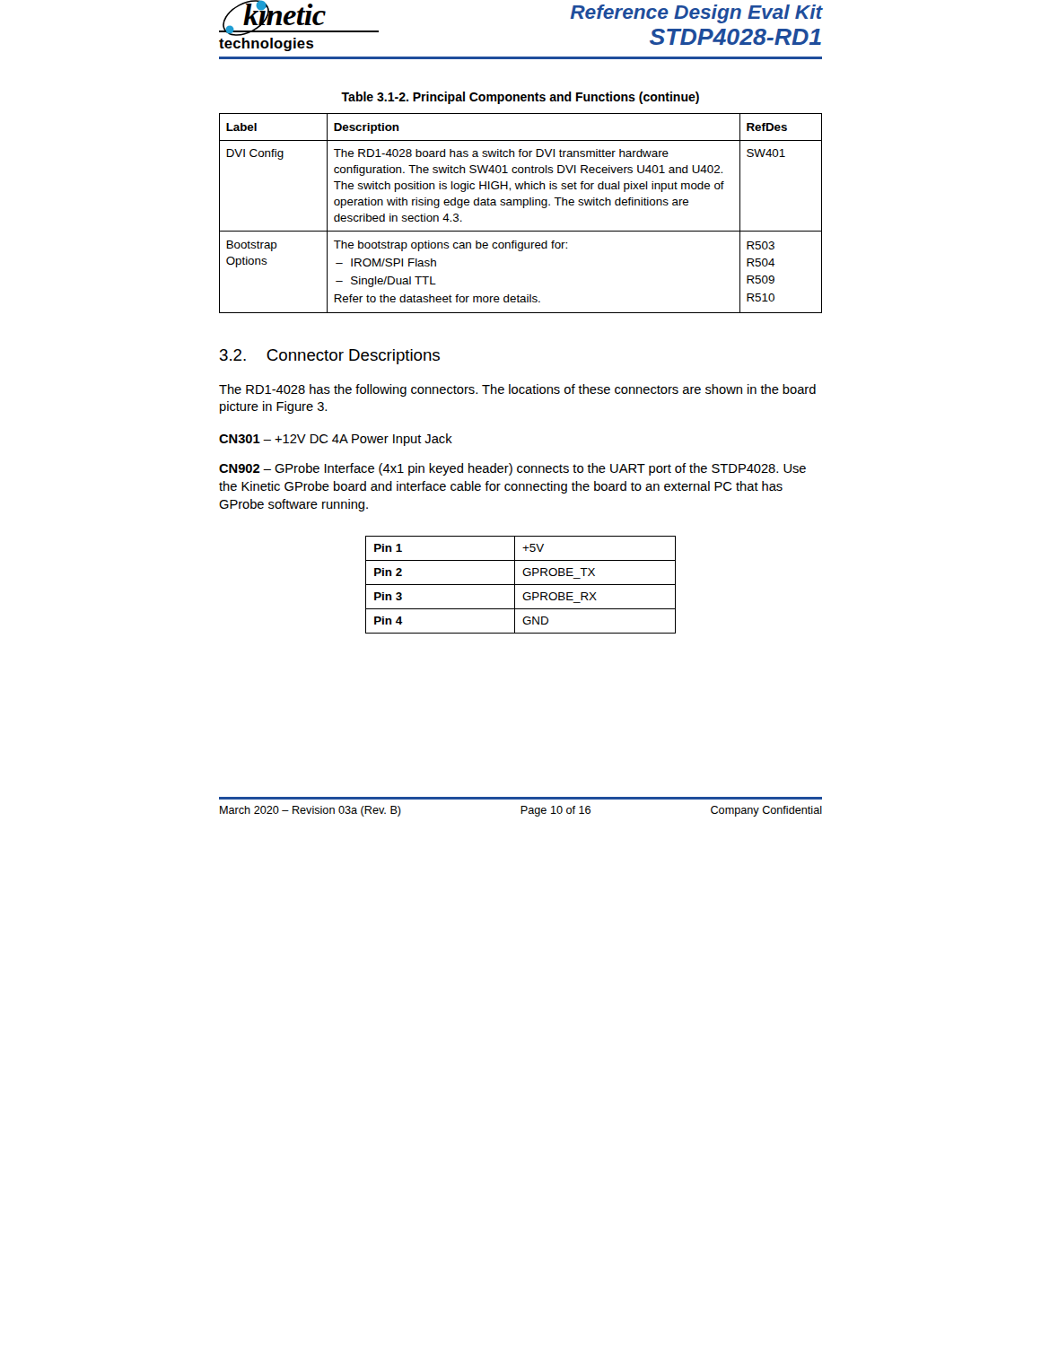kinetic
technologies
Reference Design Eval Kit
STDP4028-RD1
Table 3.1-2. Principal Components and Functions (continue)
| Label | Description | RefDes |
| --- | --- | --- |
| DVI Config | The RD1-4028 board has a switch for DVI transmitter hardware configuration. The switch SW401 controls DVI Receivers U401 and U402. The switch position is logic HIGH, which is set for dual pixel input mode of operation with rising edge data sampling. The switch definitions are described in section 4.3. | SW401 |
| Bootstrap Options | The bootstrap options can be configured for: IROM/SPI Flash Single/Dual TTL Refer to the datasheet for more details. | R503 R504 R509 R510 |
3.2. Connector Descriptions
The RD1-4028 has the following connectors. The locations of these connectors are shown in the board picture in Figure 3.
CN301 – +12V DC 4A Power Input Jack
CN902 – GProbe Interface (4x1 pin keyed header) connects to the UART port of the STDP4028. Use the Kinetic GProbe board and interface cable for connecting the board to an external PC that has GProbe software running.
| Pin 1 | +5V |
| Pin 2 | GPROBE_TX |
| Pin 3 | GPROBE_RX |
| Pin 4 | GND |
March 2020 – Revision 03a (Rev. B)
Page 10 of 16
Company Confidential